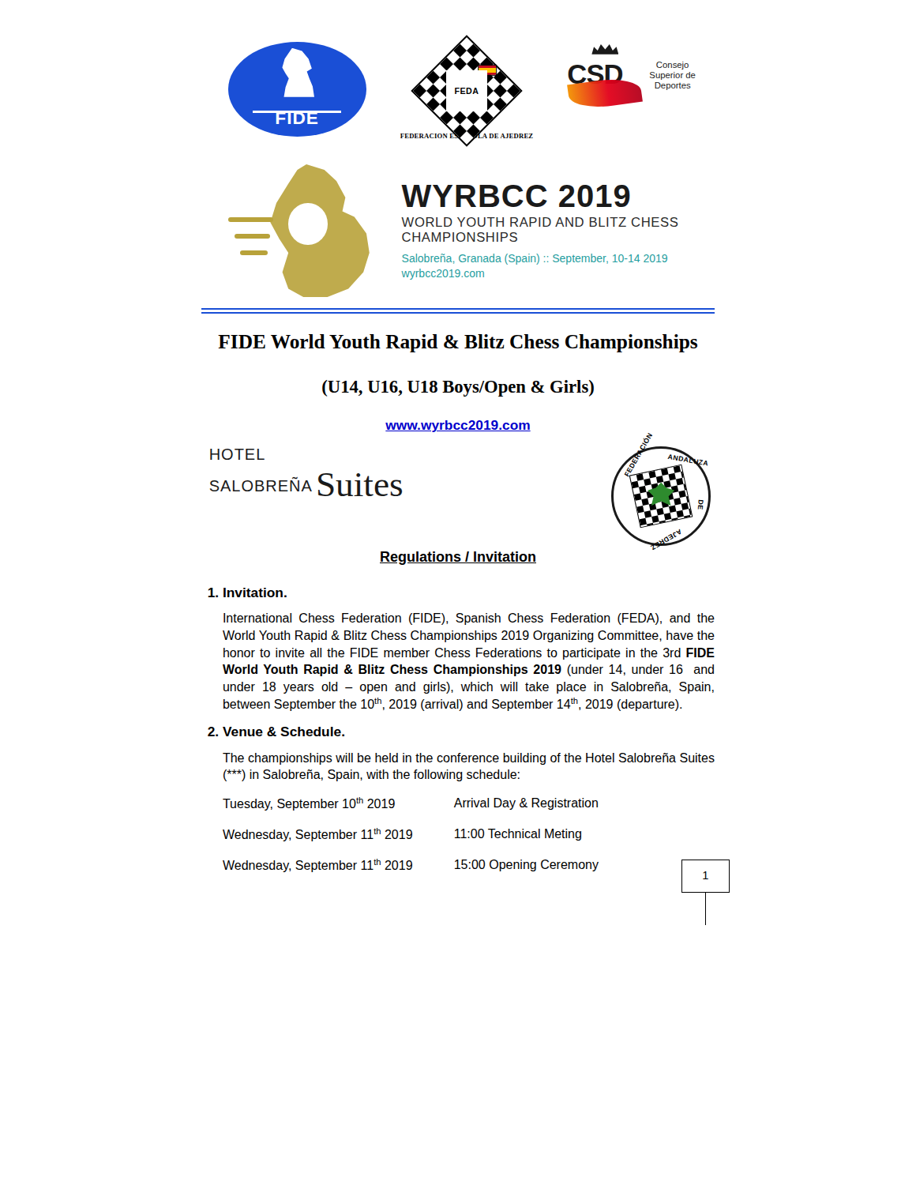FIDE
FEDA
FEDERACION ESPAÑOLA DE AJEDREZ
CSD
Consejo
Superior de
Deportes
WYRBCC 2019
WORLD YOUTH RAPID AND BLITZ CHESS
CHAMPIONSHIPS
Salobreña, Granada (Spain) :: September, 10-14 2019
wyrbcc2019.com
FIDE World Youth Rapid & Blitz Chess Championships
(U14, U16, U18 Boys/Open & Girls)
www.wyrbcc2019.com
HOTEL
SALOBREÑA Suites
FEDERACIÓN ANDALUZA DE AJEDREZ
Regulations / Invitation
Invitation.
International Chess Federation (FIDE), Spanish Chess Federation (FEDA), and the World Youth Rapid & Blitz Chess Championships 2019 Organizing Committee, have the honor to invite all the FIDE member Chess Federations to participate in the 3rd FIDE World Youth Rapid & Blitz Chess Championships 2019 (under 14, under 16 and under 18 years old – open and girls), which will take place in Salobreña, Spain, between September the 10th, 2019 (arrival) and September 14th, 2019 (departure).
Venue & Schedule.
The championships will be held in the conference building of the Hotel Salobreña Suites (***) in Salobreña, Spain, with the following schedule:
Tuesday, September 10th 2019
Arrival Day & Registration
Wednesday, September 11th 2019
11:00 Technical Meting
Wednesday, September 11th 2019
15:00 Opening Ceremony
1